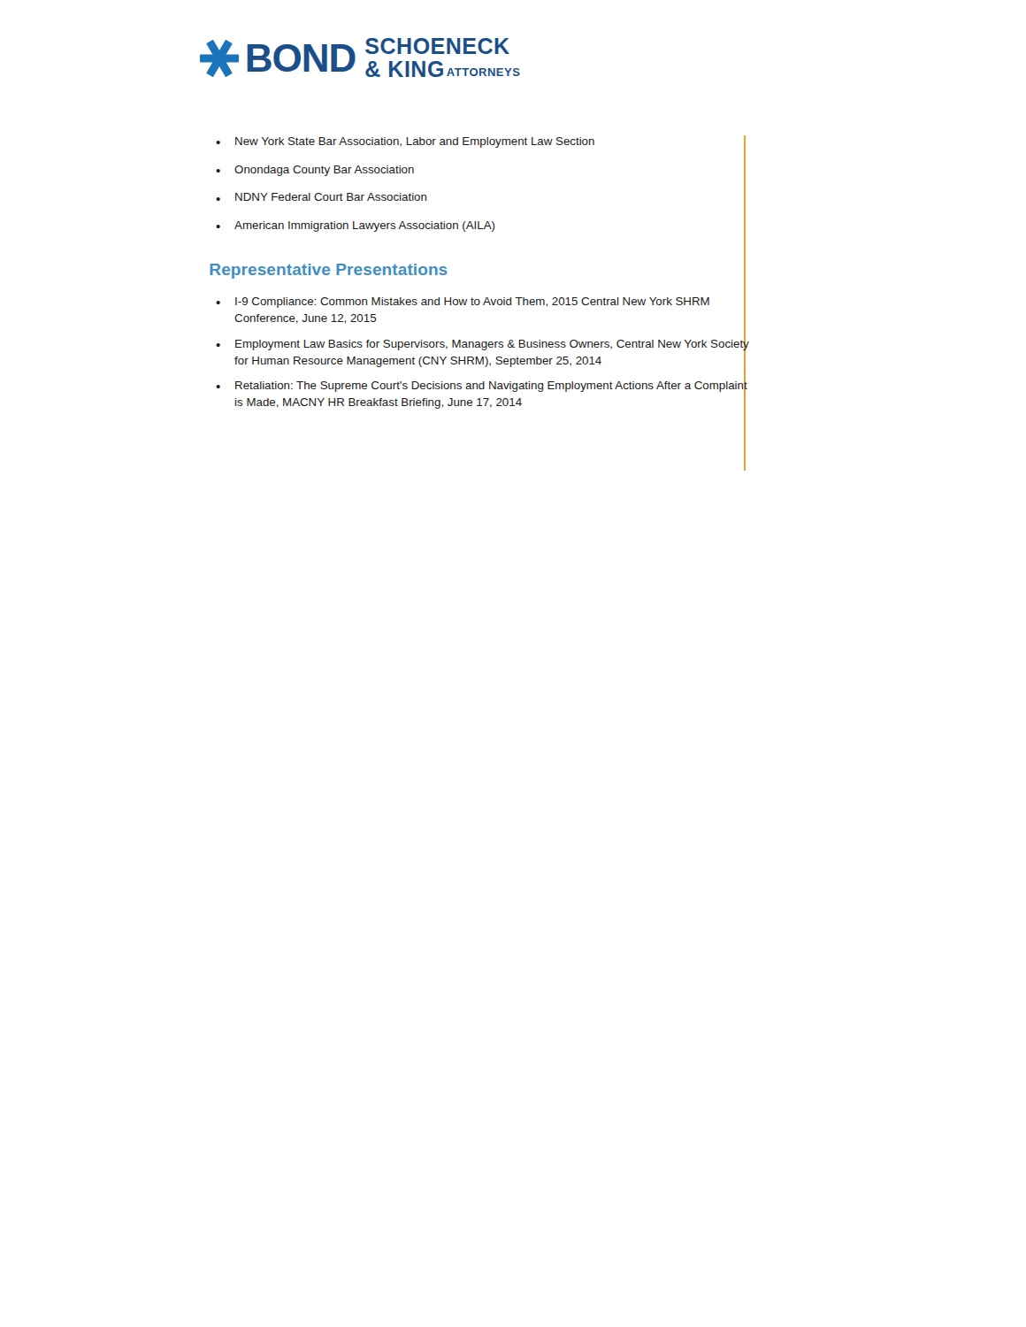BOND
SCHOENECK
& KING ATTORNEYS
New York State Bar Association, Labor and Employment Law Section
Onondaga County Bar Association
NDNY Federal Court Bar Association
American Immigration Lawyers Association (AILA)
Representative Presentations
I-9 Compliance: Common Mistakes and How to Avoid Them, 2015 Central New York SHRM Conference, June 12, 2015
Employment Law Basics for Supervisors, Managers & Business Owners, Central New York Society for Human Resource Management (CNY SHRM), September 25, 2014
Retaliation: The Supreme Court's Decisions and Navigating Employment Actions After a Complaint is Made, MACNY HR Breakfast Briefing, June 17, 2014